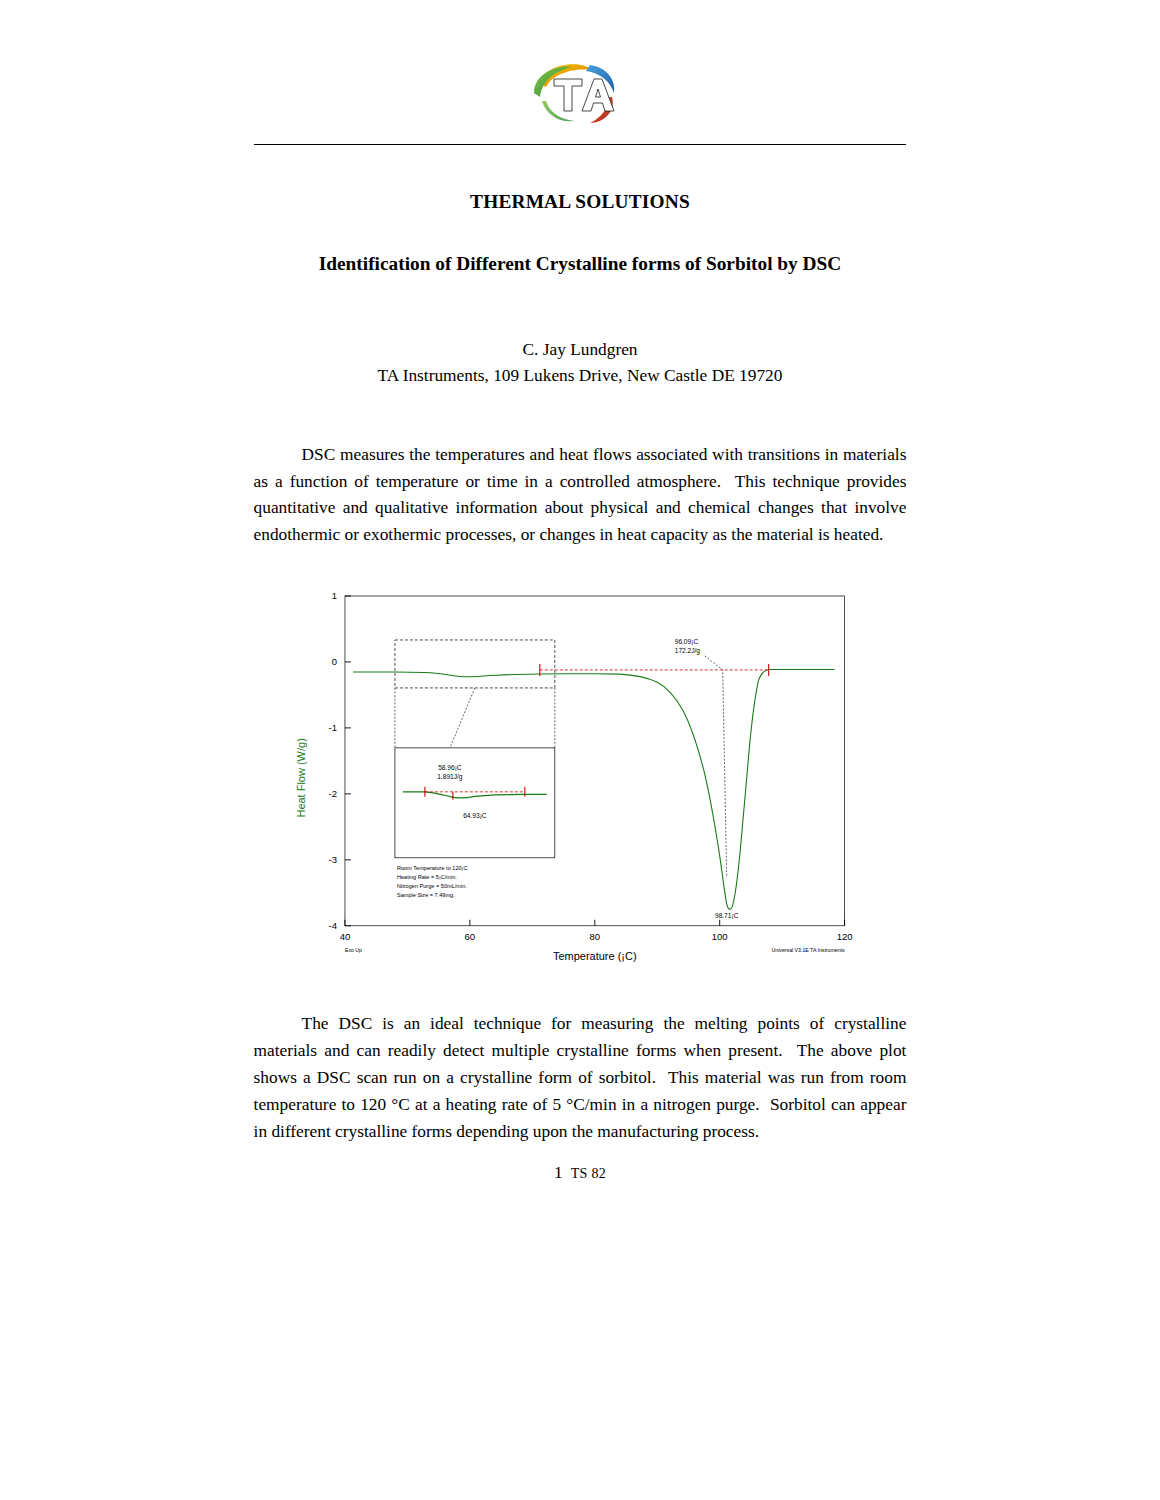THERMAL SOLUTIONS
Identification of Different Crystalline forms of Sorbitol by DSC
C. Jay Lundgren
TA Instruments, 109 Lukens Drive, New Castle DE 19720
DSC measures the temperatures and heat flows associated with transitions in materials as a function of temperature or time in a controlled atmosphere. This technique provides quantitative and qualitative information about physical and chemical changes that involve endothermic or exothermic processes, or changes in heat capacity as the material is heated.
1 0 -1 -2 -3 -4 40 60 80 100 120 Heat Flow (W/g) Temperature (¡C) Exo Up Universal V3.1E TA Instruments 96.09¡C 172.2J/g 98.71¡C 58.96¡C 1.891J/g 64.93¡C Room Temperature to 120¡C Heating Rate = 5¡C/min. Nitrogen Purge = 50mL/min. Sample Size = 7.49mg.
The DSC is an ideal technique for measuring the melting points of crystalline materials and can readily detect multiple crystalline forms when present. The above plot shows a DSC scan run on a crystalline form of sorbitol. This material was run from room temperature to 120 °C at a heating rate of 5 °C/min in a nitrogen purge. Sorbitol can appear in different crystalline forms depending upon the manufacturing process.
1 TS 82